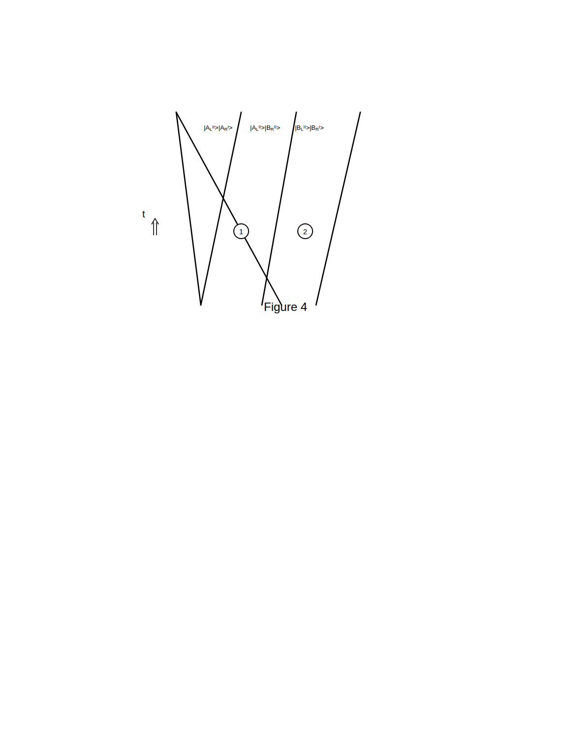1 2
t
|ALII>|ARI>
|ALII>|BRII>
|BLII>|BRI>
Figure 4